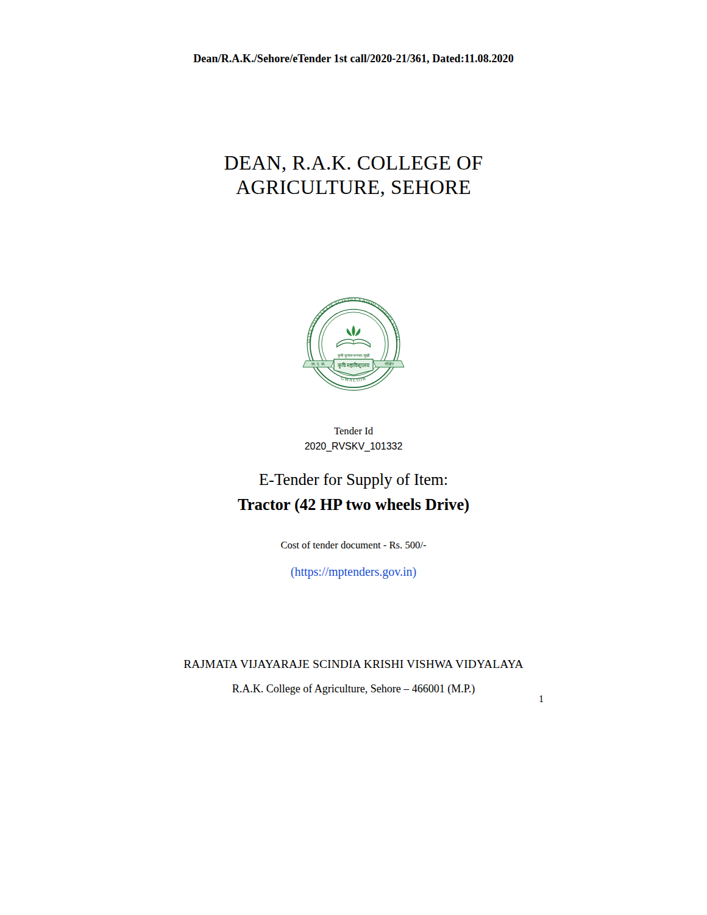Dean/R.A.K./Sehore/eTender 1st call/2020-21/361, Dated:11.08.2020
DEAN, R.A.K. COLLEGE OF AGRICULTURE, SEHORE
Tender Id
2020_RVSKV_101332
E-Tender for Supply of Item:
Tractor (42 HP two wheels Drive)
Cost of tender document - Rs. 500/-
(https://mptenders.gov.in)
RAJMATA VIJAYARAJE SCINDIA KRISHI VISHWA VIDYALAYA
R.A.K. College of Agriculture, Sehore – 466001 (M.P.)
1